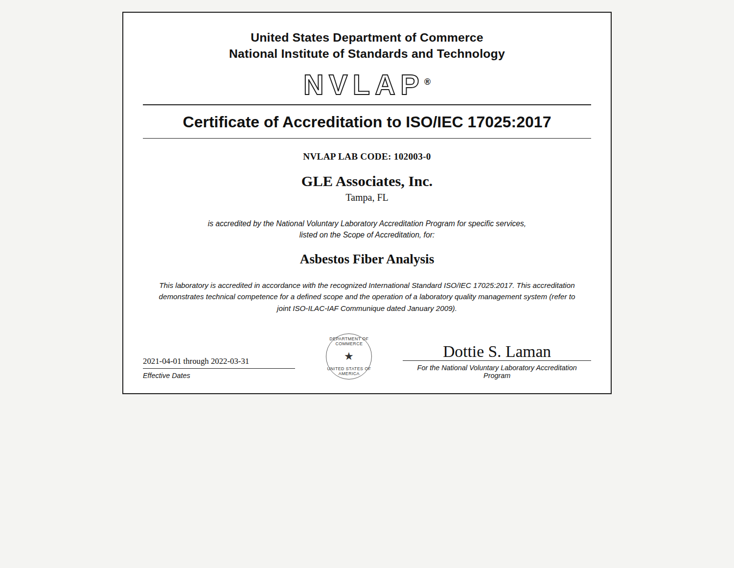United States Department of Commerce
National Institute of Standards and Technology
NVLAP®
Certificate of Accreditation to ISO/IEC 17025:2017
NVLAP LAB CODE: 102003-0
GLE Associates, Inc.
Tampa, FL
is accredited by the National Voluntary Laboratory Accreditation Program for specific services,
listed on the Scope of Accreditation, for:
Asbestos Fiber Analysis
This laboratory is accredited in accordance with the recognized International Standard ISO/IEC 17025:2017. This accreditation demonstrates technical competence for a defined scope and the operation of a laboratory quality management system (refer to joint ISO-ILAC-IAF Communique dated January 2009).
2021-04-01 through 2022-03-31
Effective Dates
Department of Commerce ★ United States of America
Dottie S. Laman
For the National Voluntary Laboratory Accreditation Program